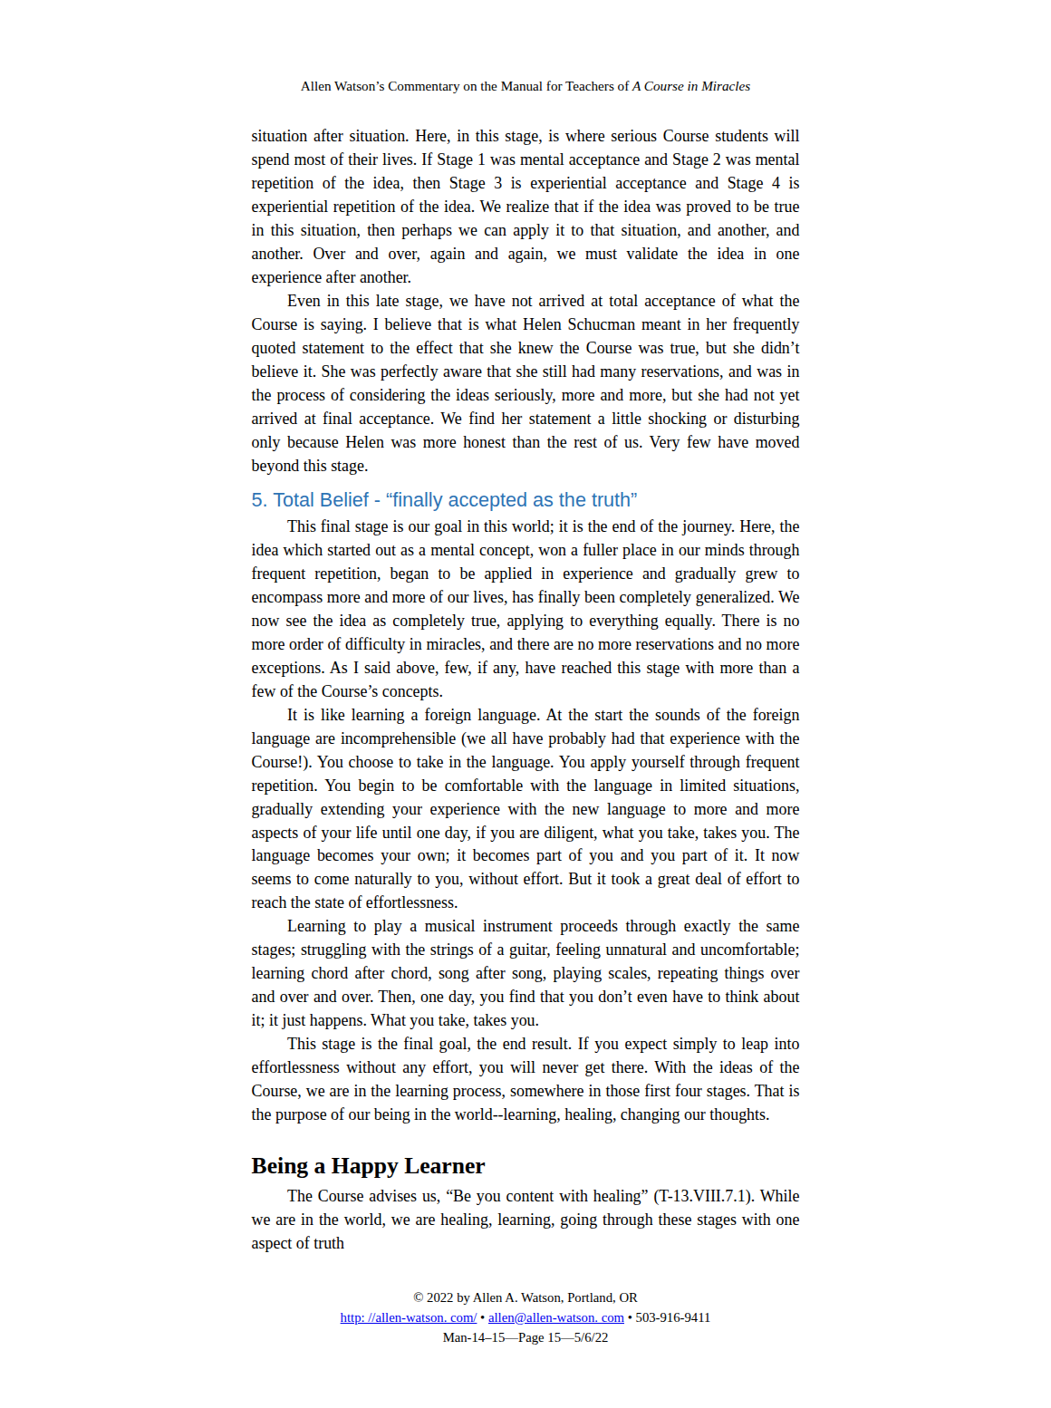Allen Watson’s Commentary on the Manual for Teachers of A Course in Miracles
situation after situation. Here, in this stage, is where serious Course students will spend most of their lives. If Stage 1 was mental acceptance and Stage 2 was mental repetition of the idea, then Stage 3 is experiential acceptance and Stage 4 is experiential repetition of the idea. We realize that if the idea was proved to be true in this situation, then perhaps we can apply it to that situation, and another, and another. Over and over, again and again, we must validate the idea in one experience after another.
Even in this late stage, we have not arrived at total acceptance of what the Course is saying. I believe that is what Helen Schucman meant in her frequently quoted statement to the effect that she knew the Course was true, but she didn’t believe it. She was perfectly aware that she still had many reservations, and was in the process of considering the ideas seriously, more and more, but she had not yet arrived at final acceptance. We find her statement a little shocking or disturbing only because Helen was more honest than the rest of us. Very few have moved beyond this stage.
5. Total Belief - “finally accepted as the truth”
This final stage is our goal in this world; it is the end of the journey. Here, the idea which started out as a mental concept, won a fuller place in our minds through frequent repetition, began to be applied in experience and gradually grew to encompass more and more of our lives, has finally been completely generalized. We now see the idea as completely true, applying to everything equally. There is no more order of difficulty in miracles, and there are no more reservations and no more exceptions. As I said above, few, if any, have reached this stage with more than a few of the Course’s concepts.
It is like learning a foreign language. At the start the sounds of the foreign language are incomprehensible (we all have probably had that experience with the Course!). You choose to take in the language. You apply yourself through frequent repetition. You begin to be comfortable with the language in limited situations, gradually extending your experience with the new language to more and more aspects of your life until one day, if you are diligent, what you take, takes you. The language becomes your own; it becomes part of you and you part of it. It now seems to come naturally to you, without effort. But it took a great deal of effort to reach the state of effortlessness.
Learning to play a musical instrument proceeds through exactly the same stages; struggling with the strings of a guitar, feeling unnatural and uncomfortable; learning chord after chord, song after song, playing scales, repeating things over and over and over. Then, one day, you find that you don’t even have to think about it; it just happens. What you take, takes you.
This stage is the final goal, the end result. If you expect simply to leap into effortlessness without any effort, you will never get there. With the ideas of the Course, we are in the learning process, somewhere in those first four stages. That is the purpose of our being in the world--learning, healing, changing our thoughts.
Being a Happy Learner
The Course advises us, “Be you content with healing” (T-13.VIII.7.1). While we are in the world, we are healing, learning, going through these stages with one aspect of truth
© 2022 by Allen A. Watson, Portland, OR
http: //allen-watson. com/ • allen@allen-watson. com • 503-916-9411
Man-14–15—Page 15—5/6/22